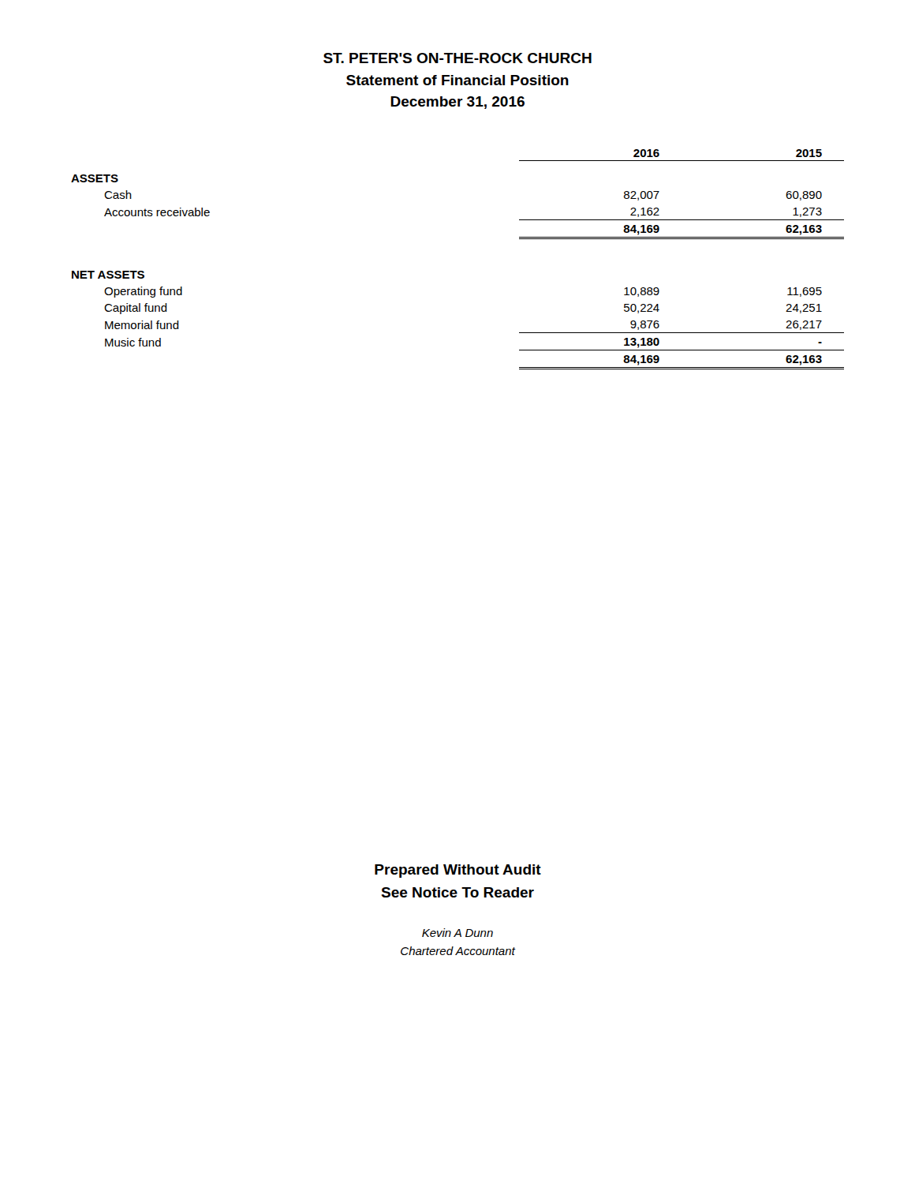ST. PETER'S ON-THE-ROCK CHURCH
Statement of Financial Position
December 31, 2016
| | 2016 | 2015 |
| --- | --- | --- |
| ASSETS | | |
| Cash | 82,007 | 60,890 |
| Accounts receivable | 2,162 | 1,273 |
| | 84,169 | 62,163 |
| NET ASSETS | | |
| Operating fund | 10,889 | 11,695 |
| Capital fund | 50,224 | 24,251 |
| Memorial fund | 9,876 | 26,217 |
| Music fund | 13,180 | - |
| | 84,169 | 62,163 |
Prepared Without Audit
See Notice To Reader
Kevin A Dunn
Chartered Accountant